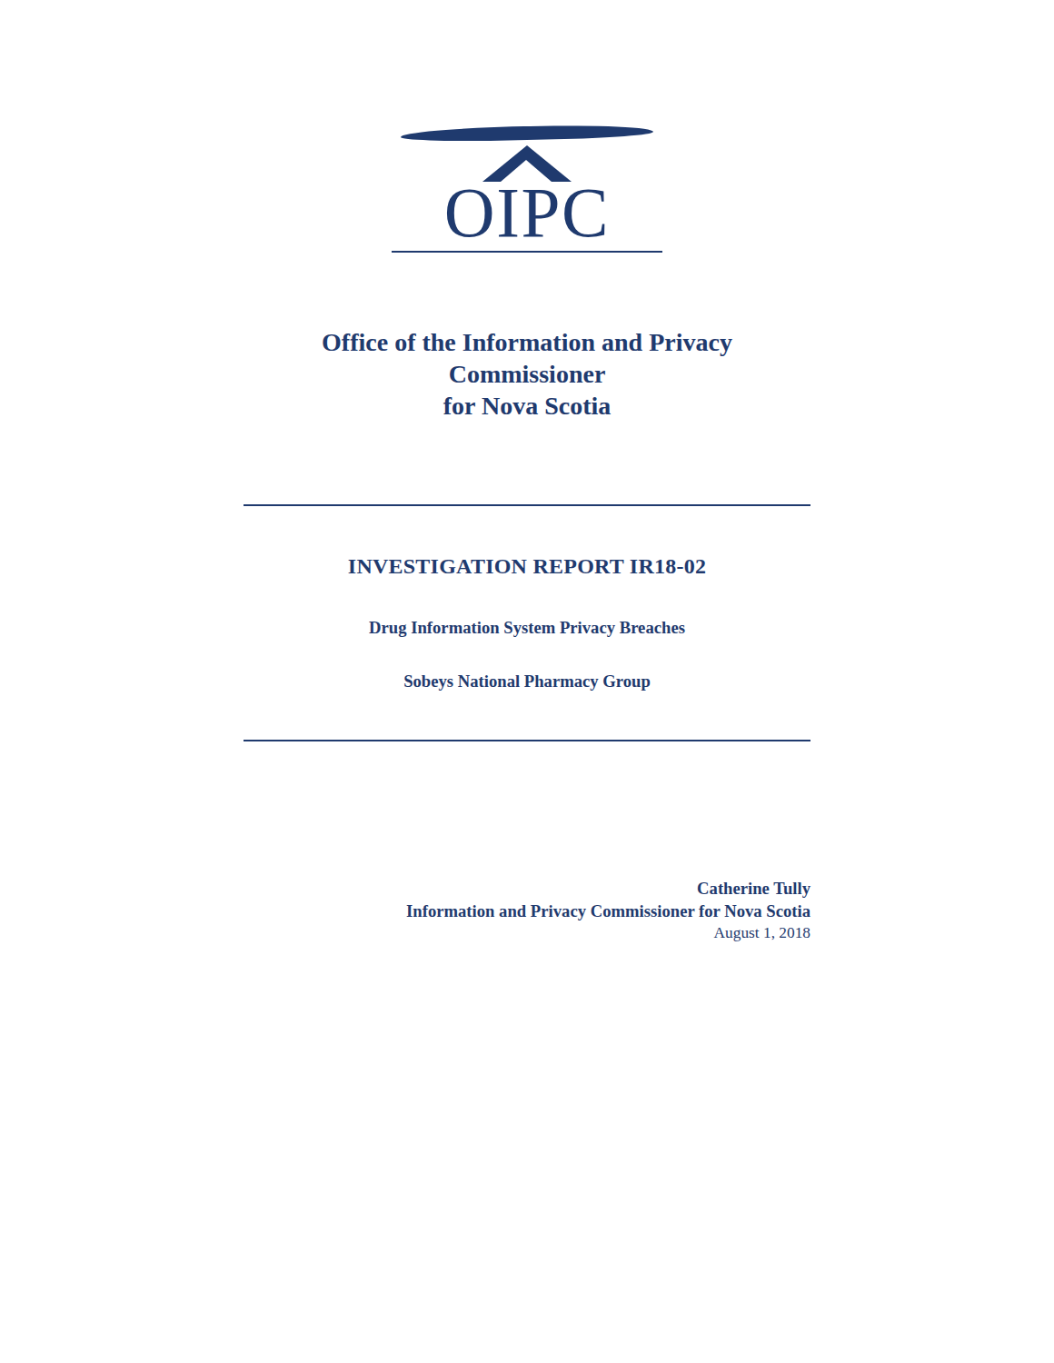OIPC
Office of the Information and Privacy Commissioner
for Nova Scotia
INVESTIGATION REPORT IR18-02
Drug Information System Privacy Breaches
Sobeys National Pharmacy Group
Catherine Tully
Information and Privacy Commissioner for Nova Scotia
August 1, 2018